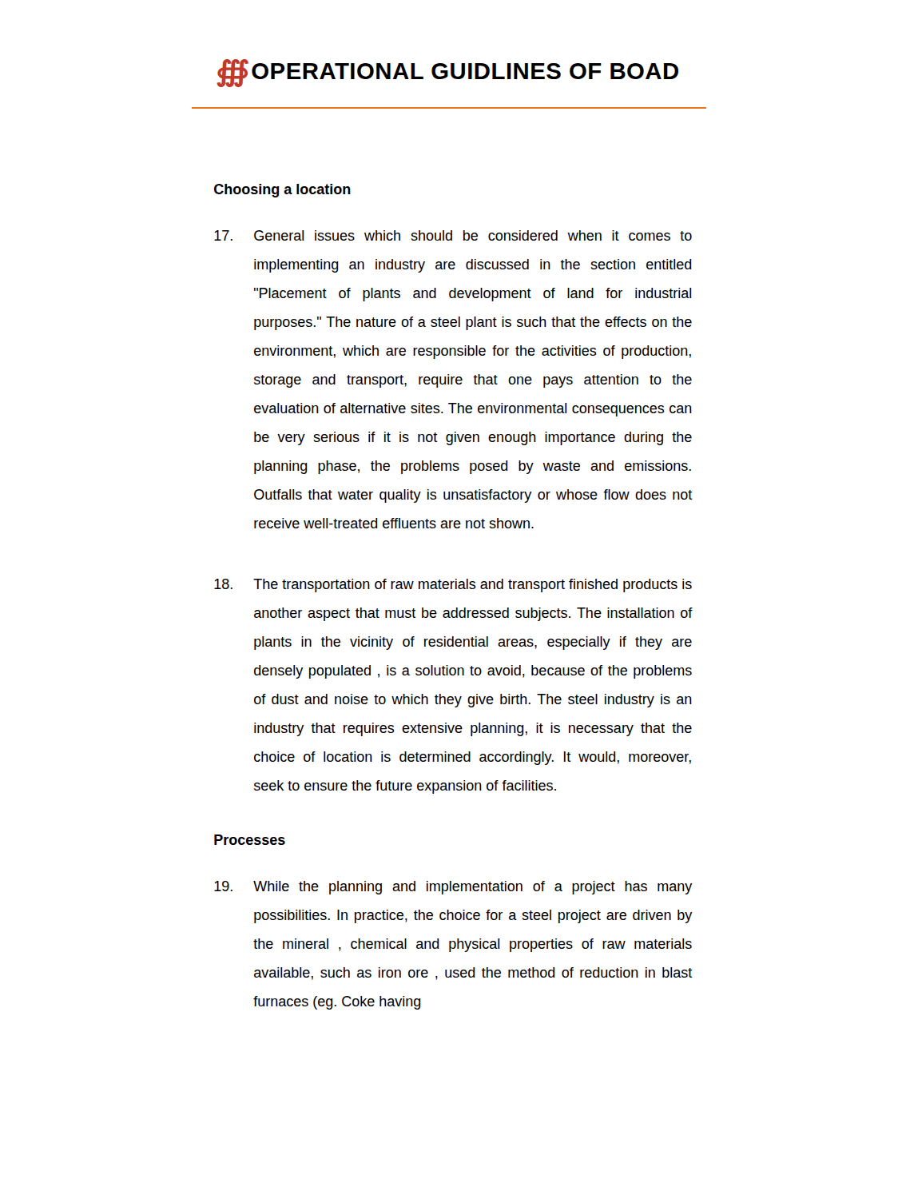∰OPERATIONAL GUIDLINES OF BOAD
Choosing a location
General issues which should be considered when it comes to implementing an industry are discussed in the section entitled "Placement of plants and development of land for industrial purposes." The nature of a steel plant is such that the effects on the environment, which are responsible for the activities of production, storage and transport, require that one pays attention to the evaluation of alternative sites. The environmental consequences can be very serious if it is not given enough importance during the planning phase, the problems posed by waste and emissions. Outfalls that water quality is unsatisfactory or whose flow does not receive well-treated effluents are not shown.
The transportation of raw materials and transport finished products is another aspect that must be addressed subjects. The installation of plants in the vicinity of residential areas, especially if they are densely populated , is a solution to avoid, because of the problems of dust and noise to which they give birth. The steel industry is an industry that requires extensive planning, it is necessary that the choice of location is determined accordingly. It would, moreover, seek to ensure the future expansion of facilities.
Processes
While the planning and implementation of a project has many possibilities. In practice, the choice for a steel project are driven by the mineral , chemical and physical properties of raw materials available, such as iron ore , used the method of reduction in blast furnaces (eg. Coke having